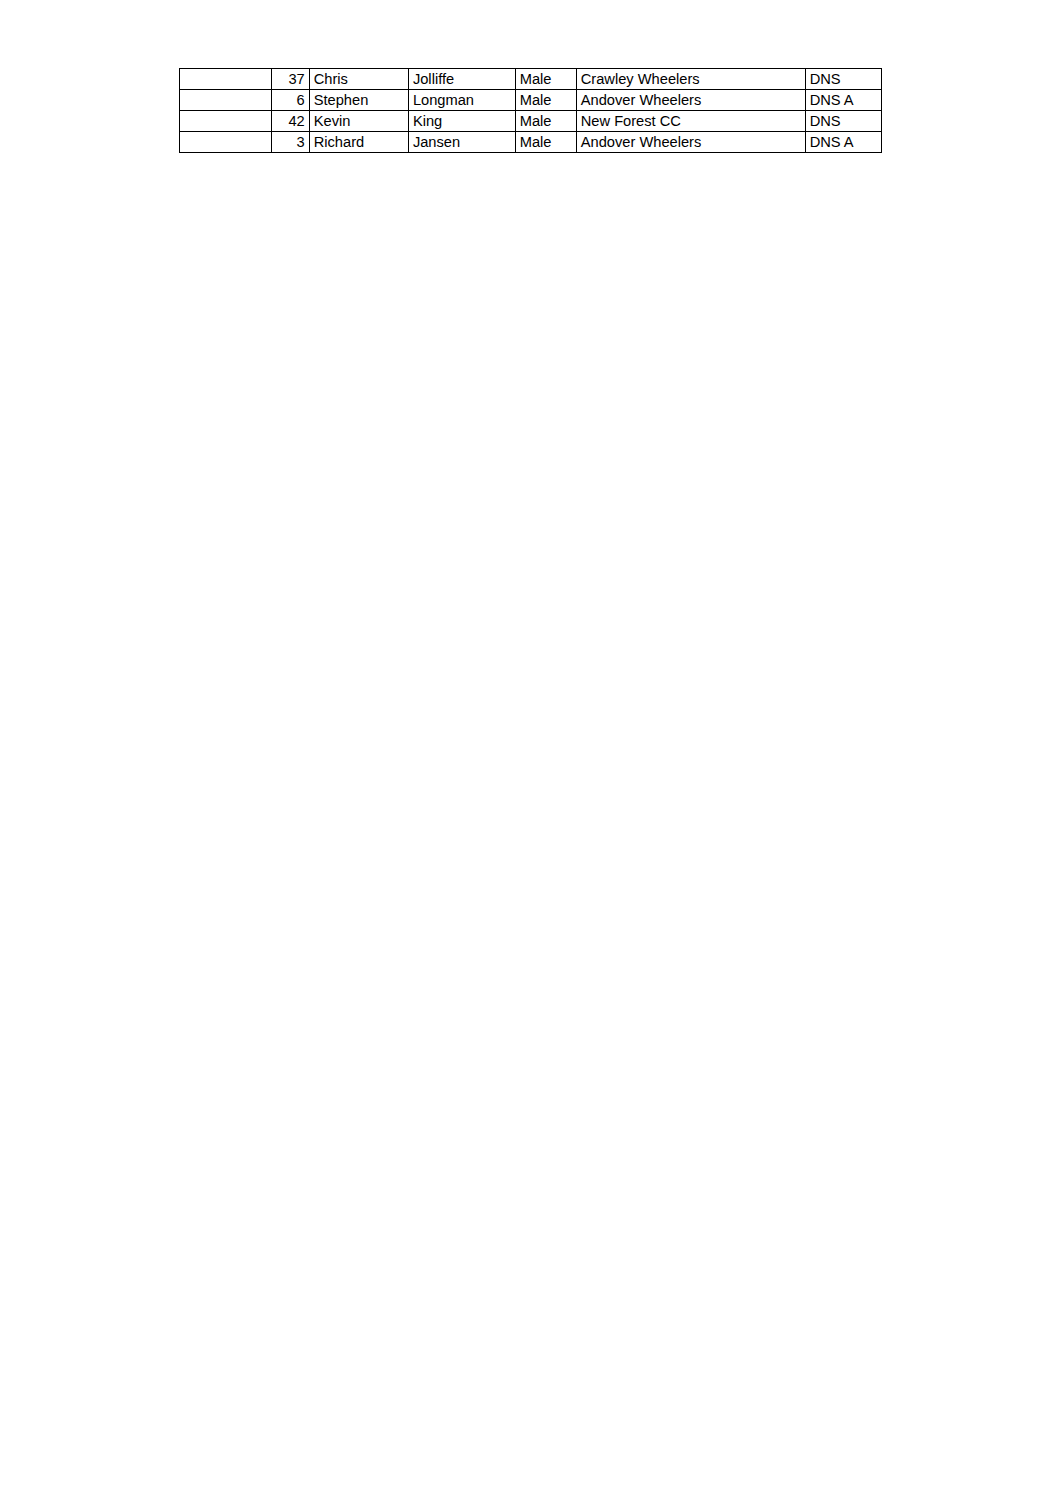| | 37 | Chris | Jolliffe | Male | Crawley Wheelers | DNS |
| | 6 | Stephen | Longman | Male | Andover Wheelers | DNS A |
| | 42 | Kevin | King | Male | New Forest CC | DNS |
| | 3 | Richard | Jansen | Male | Andover Wheelers | DNS A |